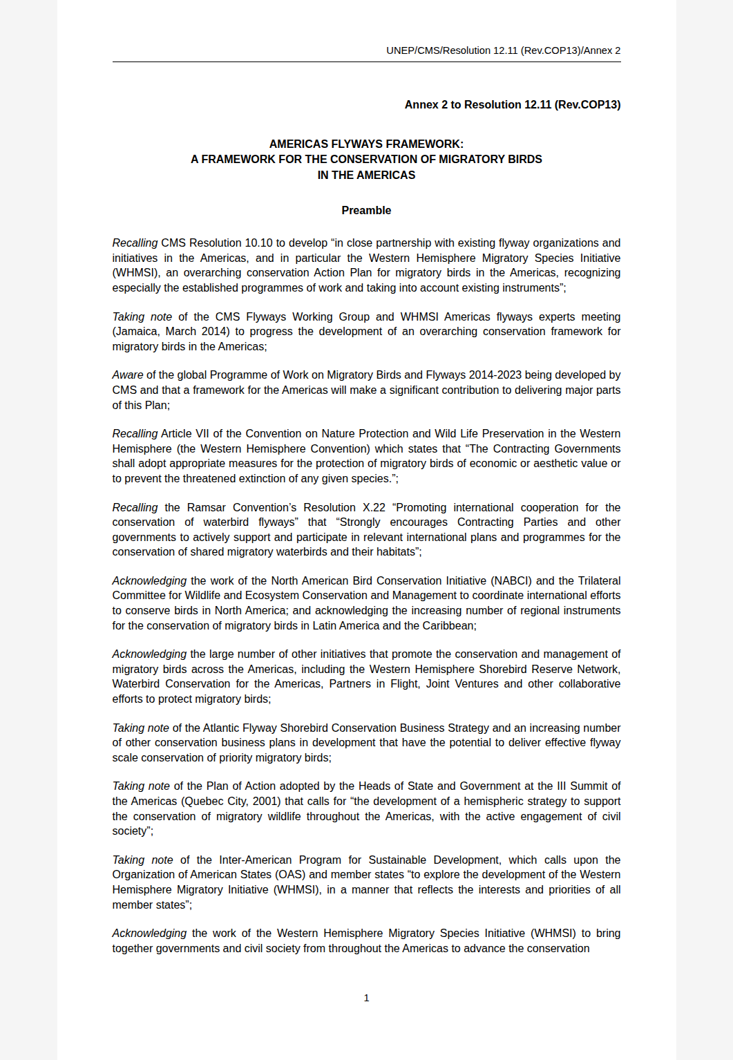UNEP/CMS/Resolution 12.11 (Rev.COP13)/Annex 2
Annex 2 to Resolution 12.11 (Rev.COP13)
Americas Flyways Framework:
A Framework for the Conservation of Migratory Birds
in the Americas
Preamble
Recalling CMS Resolution 10.10 to develop “in close partnership with existing flyway organizations and initiatives in the Americas, and in particular the Western Hemisphere Migratory Species Initiative (WHMSI), an overarching conservation Action Plan for migratory birds in the Americas, recognizing especially the established programmes of work and taking into account existing instruments”;
Taking note of the CMS Flyways Working Group and WHMSI Americas flyways experts meeting (Jamaica, March 2014) to progress the development of an overarching conservation framework for migratory birds in the Americas;
Aware of the global Programme of Work on Migratory Birds and Flyways 2014-2023 being developed by CMS and that a framework for the Americas will make a significant contribution to delivering major parts of this Plan;
Recalling Article VII of the Convention on Nature Protection and Wild Life Preservation in the Western Hemisphere (the Western Hemisphere Convention) which states that “The Contracting Governments shall adopt appropriate measures for the protection of migratory birds of economic or aesthetic value or to prevent the threatened extinction of any given species.”;
Recalling the Ramsar Convention’s Resolution X.22 “Promoting international cooperation for the conservation of waterbird flyways” that “Strongly encourages Contracting Parties and other governments to actively support and participate in relevant international plans and programmes for the conservation of shared migratory waterbirds and their habitats”;
Acknowledging the work of the North American Bird Conservation Initiative (NABCI) and the Trilateral Committee for Wildlife and Ecosystem Conservation and Management to coordinate international efforts to conserve birds in North America; and acknowledging the increasing number of regional instruments for the conservation of migratory birds in Latin America and the Caribbean;
Acknowledging the large number of other initiatives that promote the conservation and management of migratory birds across the Americas, including the Western Hemisphere Shorebird Reserve Network, Waterbird Conservation for the Americas, Partners in Flight, Joint Ventures and other collaborative efforts to protect migratory birds;
Taking note of the Atlantic Flyway Shorebird Conservation Business Strategy and an increasing number of other conservation business plans in development that have the potential to deliver effective flyway scale conservation of priority migratory birds;
Taking note of the Plan of Action adopted by the Heads of State and Government at the III Summit of the Americas (Quebec City, 2001) that calls for “the development of a hemispheric strategy to support the conservation of migratory wildlife throughout the Americas, with the active engagement of civil society”;
Taking note of the Inter-American Program for Sustainable Development, which calls upon the Organization of American States (OAS) and member states “to explore the development of the Western Hemisphere Migratory Initiative (WHMSI), in a manner that reflects the interests and priorities of all member states”;
Acknowledging the work of the Western Hemisphere Migratory Species Initiative (WHMSI) to bring together governments and civil society from throughout the Americas to advance the conservation
1